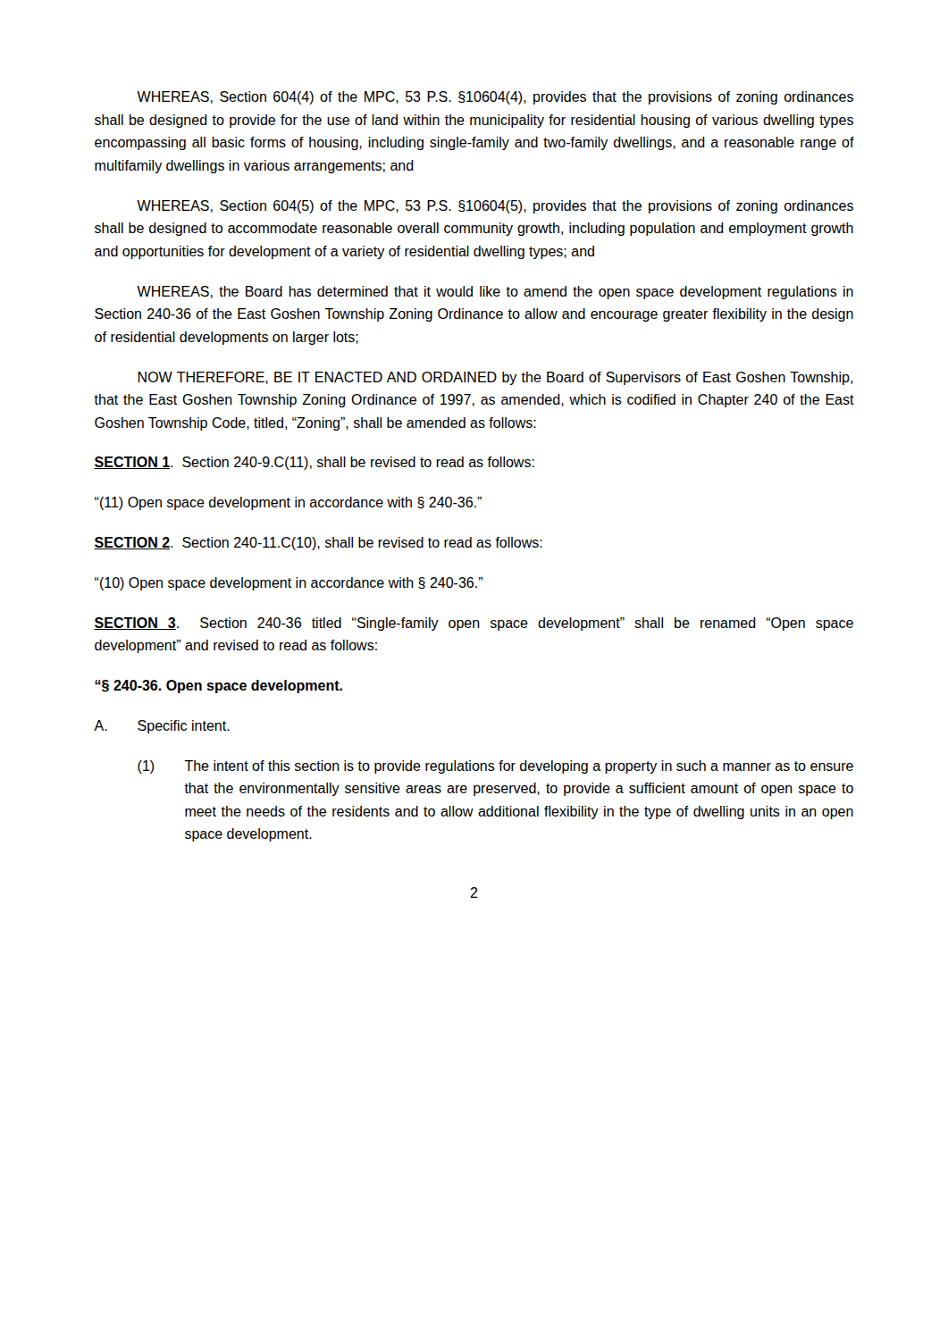WHEREAS, Section 604(4) of the MPC, 53 P.S. §10604(4), provides that the provisions of zoning ordinances shall be designed to provide for the use of land within the municipality for residential housing of various dwelling types encompassing all basic forms of housing, including single-family and two-family dwellings, and a reasonable range of multifamily dwellings in various arrangements; and
WHEREAS, Section 604(5) of the MPC, 53 P.S. §10604(5), provides that the provisions of zoning ordinances shall be designed to accommodate reasonable overall community growth, including population and employment growth and opportunities for development of a variety of residential dwelling types; and
WHEREAS, the Board has determined that it would like to amend the open space development regulations in Section 240-36 of the East Goshen Township Zoning Ordinance to allow and encourage greater flexibility in the design of residential developments on larger lots;
NOW THEREFORE, BE IT ENACTED AND ORDAINED by the Board of Supervisors of East Goshen Township, that the East Goshen Township Zoning Ordinance of 1997, as amended, which is codified in Chapter 240 of the East Goshen Township Code, titled, “Zoning”, shall be amended as follows:
SECTION 1. Section 240-9.C(11), shall be revised to read as follows:
“(11) Open space development in accordance with § 240-36.”
SECTION 2. Section 240-11.C(10), shall be revised to read as follows:
“(10) Open space development in accordance with § 240-36.”
SECTION 3. Section 240-36 titled “Single-family open space development” shall be renamed “Open space development” and revised to read as follows:
“§ 240-36. Open space development.
A.
Specific intent.
(1)
The intent of this section is to provide regulations for developing a property in such a manner as to ensure that the environmentally sensitive areas are preserved, to provide a sufficient amount of open space to meet the needs of the residents and to allow additional flexibility in the type of dwelling units in an open space development.
2